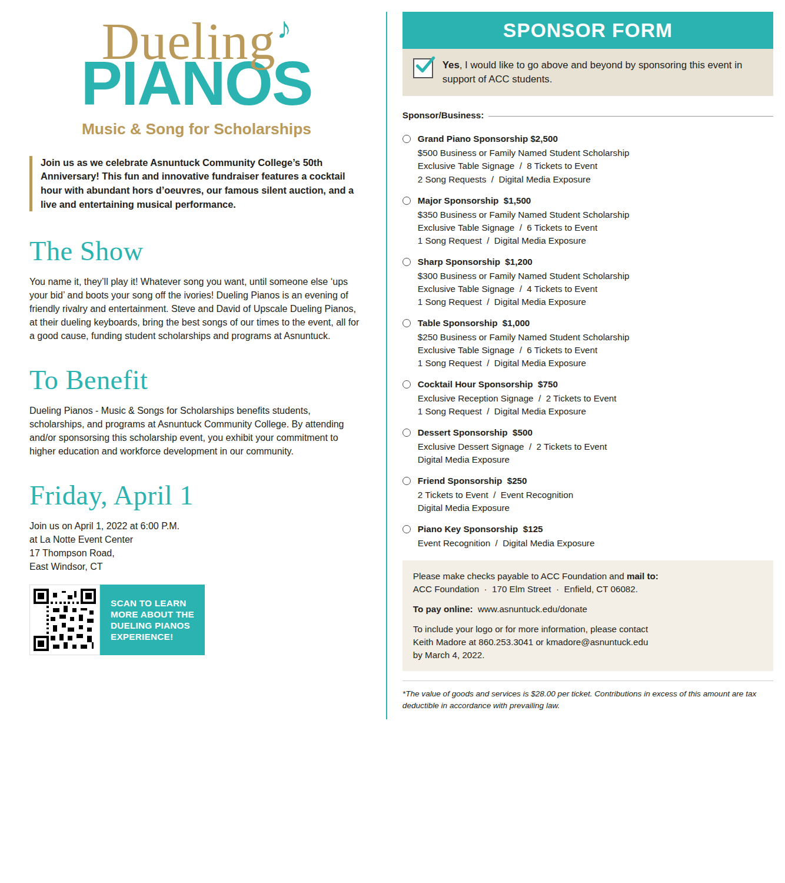Dueling♪
PIANOS
Music & Song for Scholarships
Join us as we celebrate Asnuntuck Community College’s 50th Anniversary! This fun and innovative fundraiser features a cocktail hour with abundant hors d’oeuvres, our famous silent auction, and a live and entertaining musical performance.
The Show
You name it, they’ll play it! Whatever song you want, until someone else ‘ups your bid’ and boots your song off the ivories! Dueling Pianos is an evening of friendly rivalry and entertainment. Steve and David of Upscale Dueling Pianos, at their dueling keyboards, bring the best songs of our times to the event, all for a good cause, funding student scholarships and programs at Asnuntuck.
To Benefit
Dueling Pianos - Music & Songs for Scholarships benefits students, scholarships, and programs at Asnuntuck Community College. By attending and/or sponsorsing this scholarship event, you exhibit your commitment to higher education and workforce development in our community.
Friday, April 1
Join us on April 1, 2022 at 6:00 P.M.
at La Notte Event Center
17 Thompson Road,
East Windsor, CT
SCAN TO LEARN
MORE ABOUT THE
DUELING PIANOS
EXPERIENCE!
SPONSOR FORM
Yes, I would like to go above and beyond by sponsoring this event in support of ACC students.
Sponsor/Business:
Grand Piano Sponsorship $2,500 $500 Business or Family Named Student Scholarship Exclusive Table Signage / 8 Tickets to Event 2 Song Requests / Digital Media Exposure
Major Sponsorship $1,500 $350 Business or Family Named Student Scholarship Exclusive Table Signage / 6 Tickets to Event 1 Song Request / Digital Media Exposure
Sharp Sponsorship $1,200 $300 Business or Family Named Student Scholarship Exclusive Table Signage / 4 Tickets to Event 1 Song Request / Digital Media Exposure
Table Sponsorship $1,000 $250 Business or Family Named Student Scholarship Exclusive Table Signage / 6 Tickets to Event 1 Song Request / Digital Media Exposure
Cocktail Hour Sponsorship $750 Exclusive Reception Signage / 2 Tickets to Event 1 Song Request / Digital Media Exposure
Dessert Sponsorship $500 Exclusive Dessert Signage / 2 Tickets to Event Digital Media Exposure
Friend Sponsorship $250 2 Tickets to Event / Event Recognition Digital Media Exposure
Piano Key Sponsorship $125 Event Recognition / Digital Media Exposure
Please make checks payable to ACC Foundation and mail to:
ACC Foundation · 170 Elm Street · Enfield, CT 06082.
To pay online: www.asnuntuck.edu/donate
To include your logo or for more information, please contact
Keith Madore at 860.253.3041 or kmadore@asnuntuck.edu
by March 4, 2022.
*The value of goods and services is $28.00 per ticket. Contributions in excess of this amount are tax deductible in accordance with prevailing law.